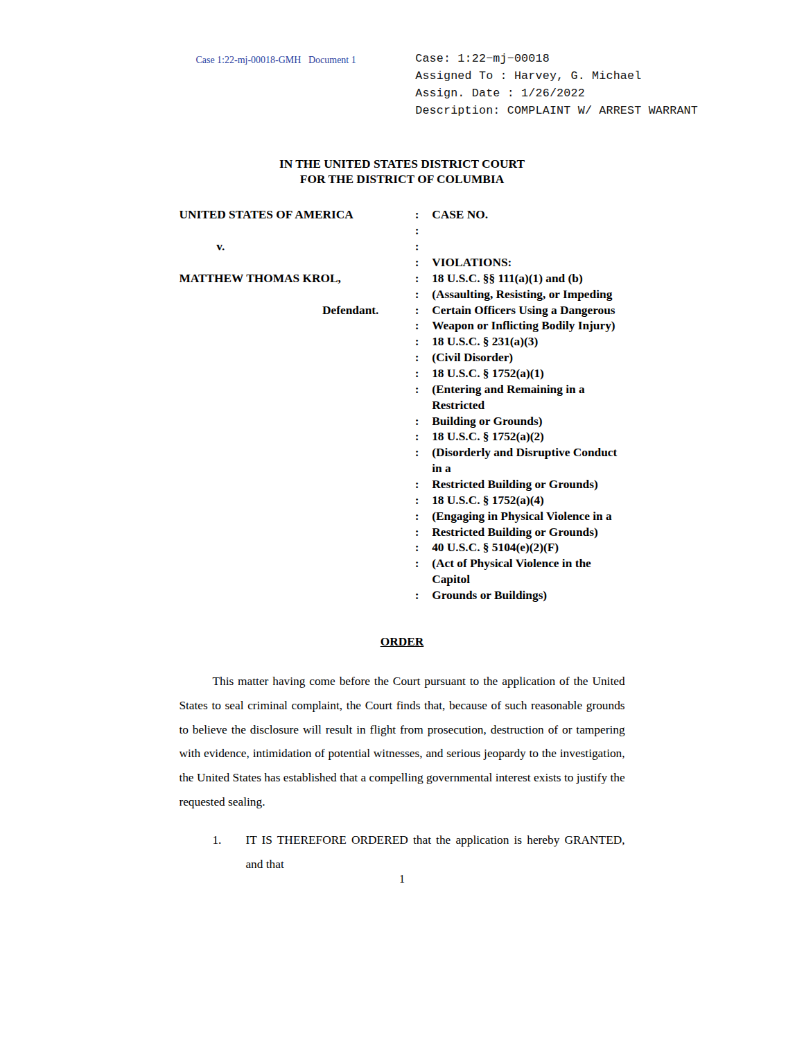Case 1:22-mj-00018-GMH Document 1
Case: 1:22−mj−00018
Assigned To : Harvey, G. Michael
Assign. Date : 1/26/2022
Description: COMPLAINT W/ ARREST WARRANT
IN THE UNITED STATES DISTRICT COURT
FOR THE DISTRICT OF COLUMBIA
| UNITED STATES OF AMERICA | : | CASE NO. |
| | : | |
| v. | : | |
| | : | VIOLATIONS: |
| MATTHEW THOMAS KROL, | : | 18 U.S.C. §§ 111(a)(1) and (b) |
| | : | (Assaulting, Resisting, or Impeding |
| Defendant. | : | Certain Officers Using a Dangerous |
| | : | Weapon or Inflicting Bodily Injury) |
| | : | 18 U.S.C. § 231(a)(3) |
| | : | (Civil Disorder) |
| | : | 18 U.S.C. § 1752(a)(1) |
| | : | (Entering and Remaining in a Restricted |
| | : | Building or Grounds) |
| | : | 18 U.S.C. § 1752(a)(2) |
| | : | (Disorderly and Disruptive Conduct in a |
| | : | Restricted Building or Grounds) |
| | : | 18 U.S.C. § 1752(a)(4) |
| | : | (Engaging in Physical Violence in a |
| | : | Restricted Building or Grounds) |
| | : | 40 U.S.C. § 5104(e)(2)(F) |
| | : | (Act of Physical Violence in the Capitol |
| | : | Grounds or Buildings) |
ORDER
This matter having come before the Court pursuant to the application of the United States to seal criminal complaint, the Court finds that, because of such reasonable grounds to believe the disclosure will result in flight from prosecution, destruction of or tampering with evidence, intimidation of potential witnesses, and serious jeopardy to the investigation, the United States has established that a compelling governmental interest exists to justify the requested sealing.
1. IT IS THEREFORE ORDERED that the application is hereby GRANTED, and that
1